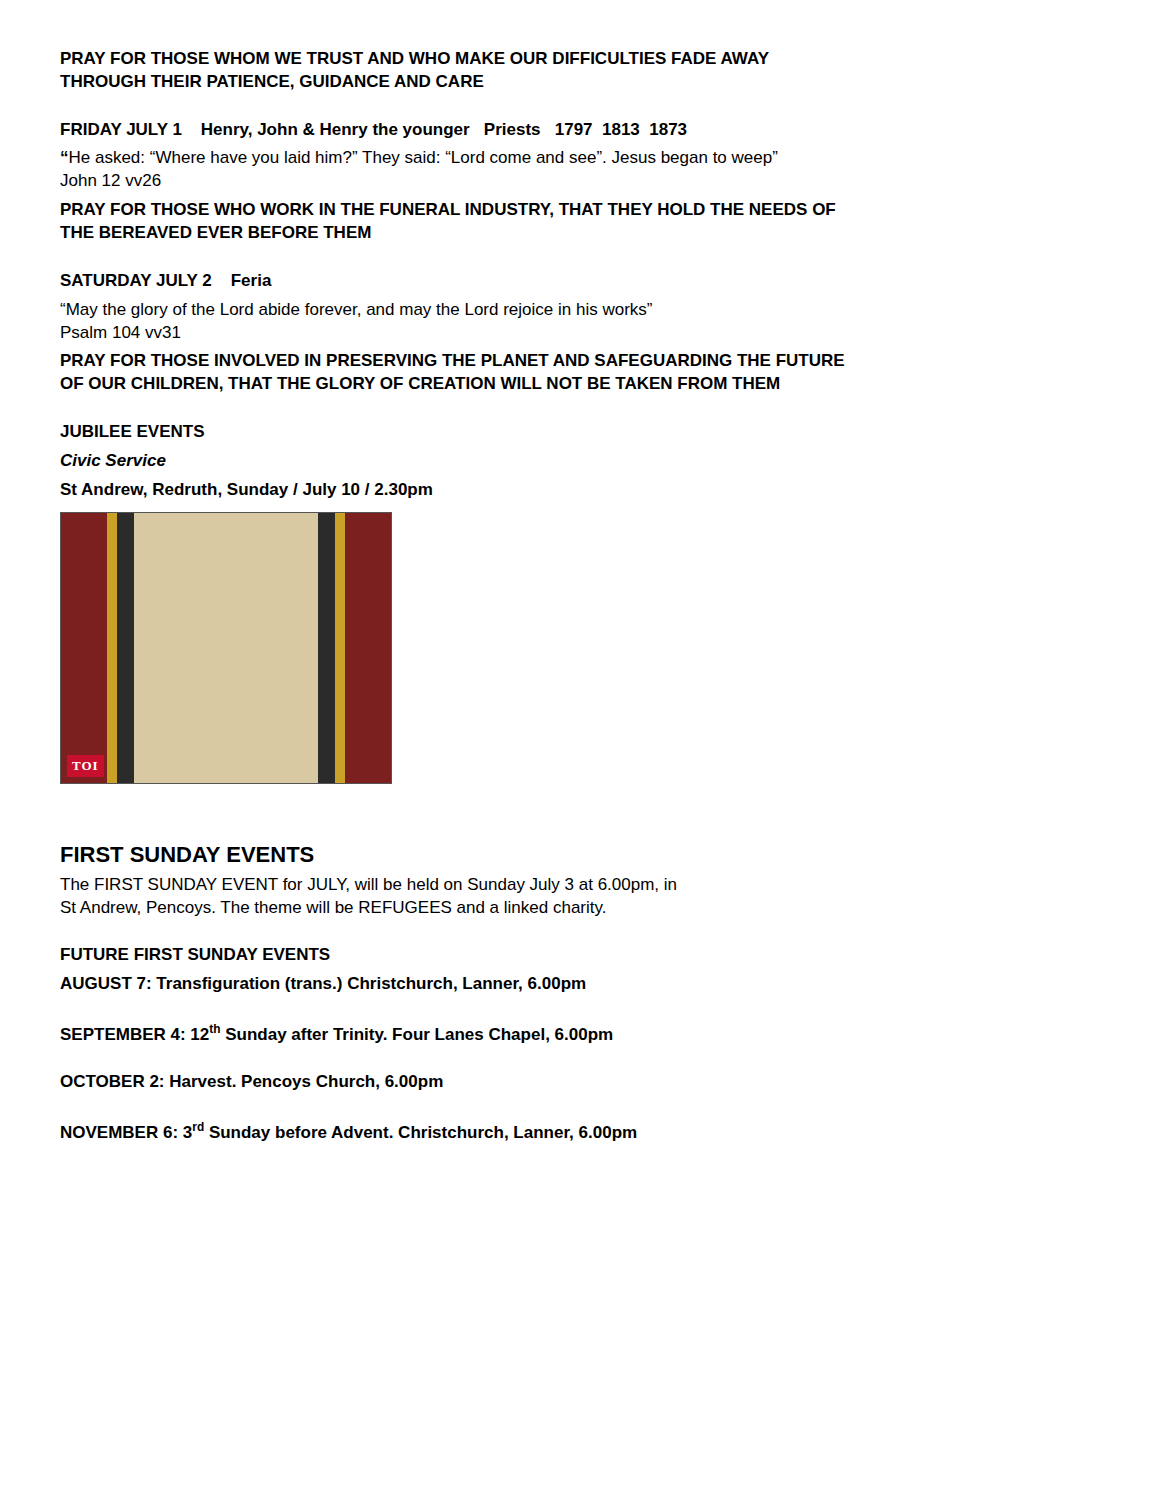PRAY FOR THOSE WHOM WE TRUST AND WHO MAKE OUR DIFFICULTIES FADE AWAY
THROUGH THEIR PATIENCE, GUIDANCE AND CARE
FRIDAY JULY 1 Henry, John & Henry the younger Priests 1797 1813 1873
“He asked: “Where have you laid him?” They said: “Lord come and see”. Jesus began to weep”
John 12 vv26
PRAY FOR THOSE WHO WORK IN THE FUNERAL INDUSTRY, THAT THEY HOLD THE NEEDS OF
THE BEREAVED EVER BEFORE THEM
SATURDAY JULY 2 Feria
“May the glory of the Lord abide forever, and may the Lord rejoice in his works”
Psalm 104 vv31
PRAY FOR THOSE INVOLVED IN PRESERVING THE PLANET AND SAFEGUARDING THE FUTURE
OF OUR CHILDREN, THAT THE GLORY OF CREATION WILL NOT BE TAKEN FROM THEM
JUBILEE EVENTS
Civic Service
St Andrew, Redruth, Sunday / July 10 / 2.30pm
FIRST SUNDAY EVENTS
The FIRST SUNDAY EVENT for JULY, will be held on Sunday July 3 at 6.00pm, in
St Andrew, Pencoys. The theme will be REFUGEES and a linked charity.
FUTURE FIRST SUNDAY EVENTS
AUGUST 7: Transfiguration (trans.) Christchurch, Lanner, 6.00pm
SEPTEMBER 4: 12th Sunday after Trinity. Four Lanes Chapel, 6.00pm
OCTOBER 2: Harvest. Pencoys Church, 6.00pm
NOVEMBER 6: 3rd Sunday before Advent. Christchurch, Lanner, 6.00pm